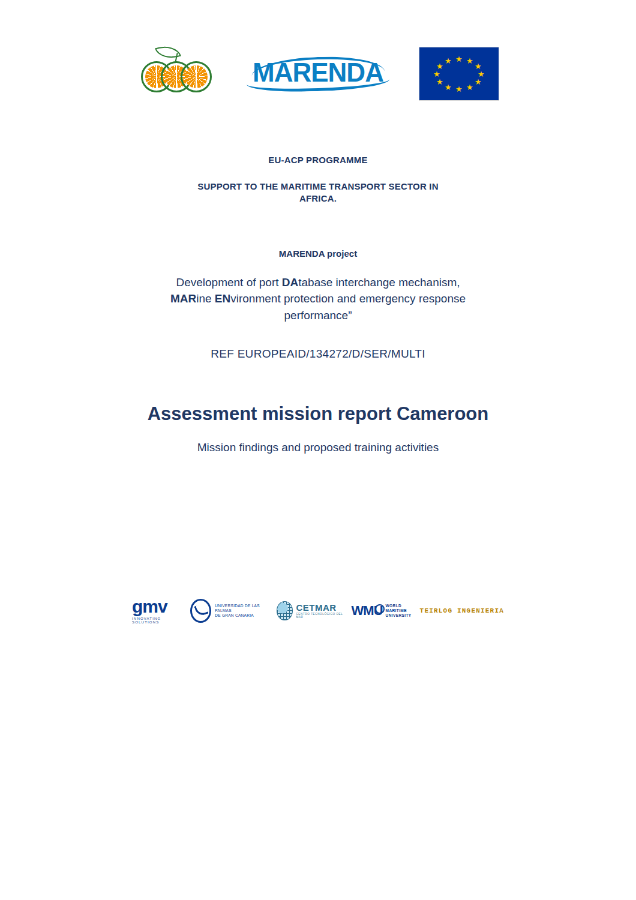MARENDA
★ ★ ★ ★ ★ ★ ★ ★ ★ ★ ★ ★
EU-ACP PROGRAMME
SUPPORT TO THE MARITIME TRANSPORT SECTOR IN
AFRICA.
MARENDA project
Development of port DAtabase interchange mechanism,
MARine ENvironment protection and emergency response
performance”
REF EUROPEAID/134272/D/SER/MULTI
Assessment mission report Cameroon
Mission findings and proposed training activities
gmvINNOVATING SOLUTIONS
UNIVERSIDAD DE LAS PALMAS
DE GRAN CANARIA
CETMARCENTRO TECNOLÓGICO DEL MAR
WMU WORLD
MARITIME
UNIVERSITY
TEIRLOG INGENIERIA